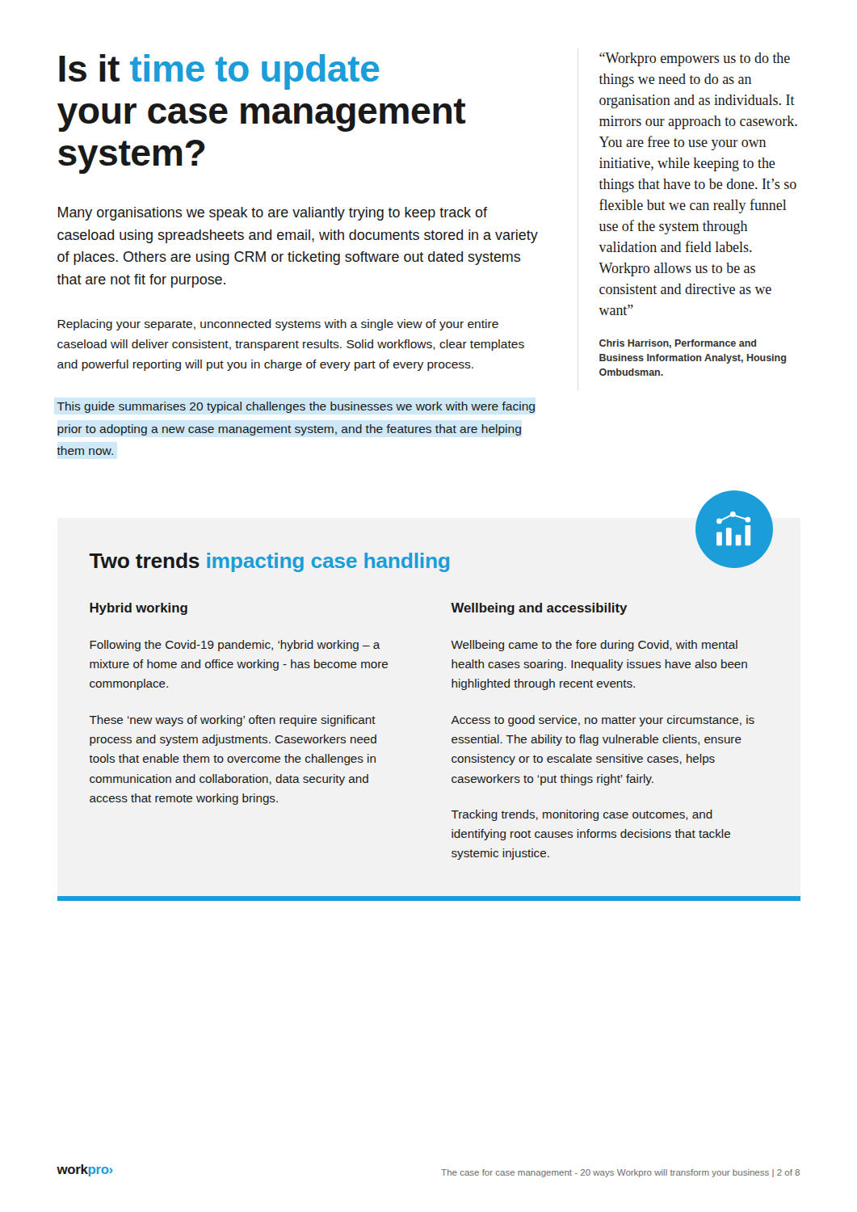Is it time to update
your case management
system?
Many organisations we speak to are valiantly trying to keep track of caseload using spreadsheets and email, with documents stored in a variety of places. Others are using CRM or ticketing software out dated systems that are not fit for purpose.
Replacing your separate, unconnected systems with a single view of your entire caseload will deliver consistent, transparent results. Solid workflows, clear templates and powerful reporting will put you in charge of every part of every process.
This guide summarises 20 typical challenges the businesses we work with were facing prior to adopting a new case management system, and the features that are helping them now.
“Workpro empowers us to do the things we need to do as an organisation and as individuals. It mirrors our approach to casework. You are free to use your own initiative, while keeping to the things that have to be done. It’s so flexible but we can really funnel use of the system through validation and field labels. Workpro allows us to be as consistent and directive as we want”
Chris Harrison, Performance and Business Information Analyst, Housing Ombudsman.
Two trends impacting case handling
Hybrid working
Following the Covid-19 pandemic, ‘hybrid working – a mixture of home and office working - has become more commonplace.
These ‘new ways of working’ often require significant process and system adjustments. Caseworkers need tools that enable them to overcome the challenges in communication and collaboration, data security and access that remote working brings.
Wellbeing and accessibility
Wellbeing came to the fore during Covid, with mental health cases soaring. Inequality issues have also been highlighted through recent events.
Access to good service, no matter your circumstance, is essential. The ability to flag vulnerable clients, ensure consistency or to escalate sensitive cases, helps caseworkers to ‘put things right’ fairly.
Tracking trends, monitoring case outcomes, and identifying root causes informs decisions that tackle systemic injustice.
workpro›
The case for case management - 20 ways Workpro will transform your business | 2 of 8